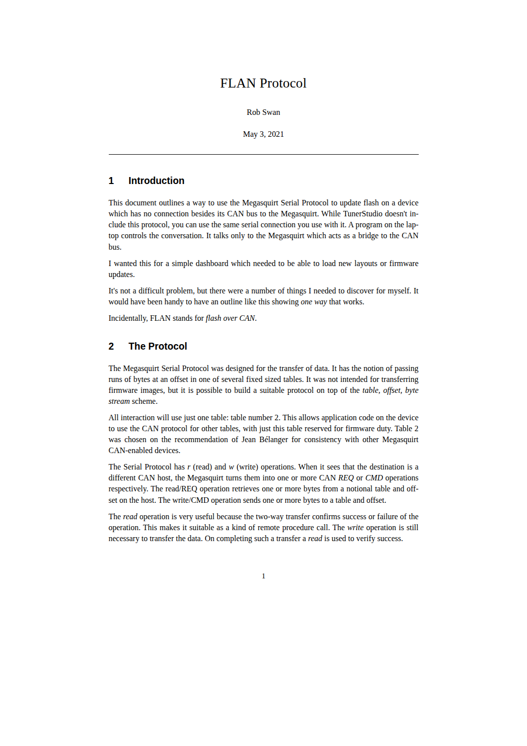FLAN Protocol
Rob Swan
May 3, 2021
1 Introduction
This document outlines a way to use the Megasquirt Serial Protocol to update flash on a device which has no connection besides its CAN bus to the Megasquirt. While TunerStudio doesn't include this protocol, you can use the same serial connection you use with it. A program on the laptop controls the conversation. It talks only to the Megasquirt which acts as a bridge to the CAN bus.
I wanted this for a simple dashboard which needed to be able to load new layouts or firmware updates.
It's not a difficult problem, but there were a number of things I needed to discover for myself. It would have been handy to have an outline like this showing one way that works.
Incidentally, FLAN stands for flash over CAN.
2 The Protocol
The Megasquirt Serial Protocol was designed for the transfer of data. It has the notion of passing runs of bytes at an offset in one of several fixed sized tables. It was not intended for transferring firmware images, but it is possible to build a suitable protocol on top of the table, offset, byte stream scheme.
All interaction will use just one table: table number 2. This allows application code on the device to use the CAN protocol for other tables, with just this table reserved for firmware duty. Table 2 was chosen on the recommendation of Jean Bélanger for consistency with other Megasquirt CAN-enabled devices.
The Serial Protocol has r (read) and w (write) operations. When it sees that the destination is a different CAN host, the Megasquirt turns them into one or more CAN REQ or CMD operations respectively. The read/REQ operation retrieves one or more bytes from a notional table and offset on the host. The write/CMD operation sends one or more bytes to a table and offset.
The read operation is very useful because the two-way transfer confirms success or failure of the operation. This makes it suitable as a kind of remote procedure call. The write operation is still necessary to transfer the data. On completing such a transfer a read is used to verify success.
1